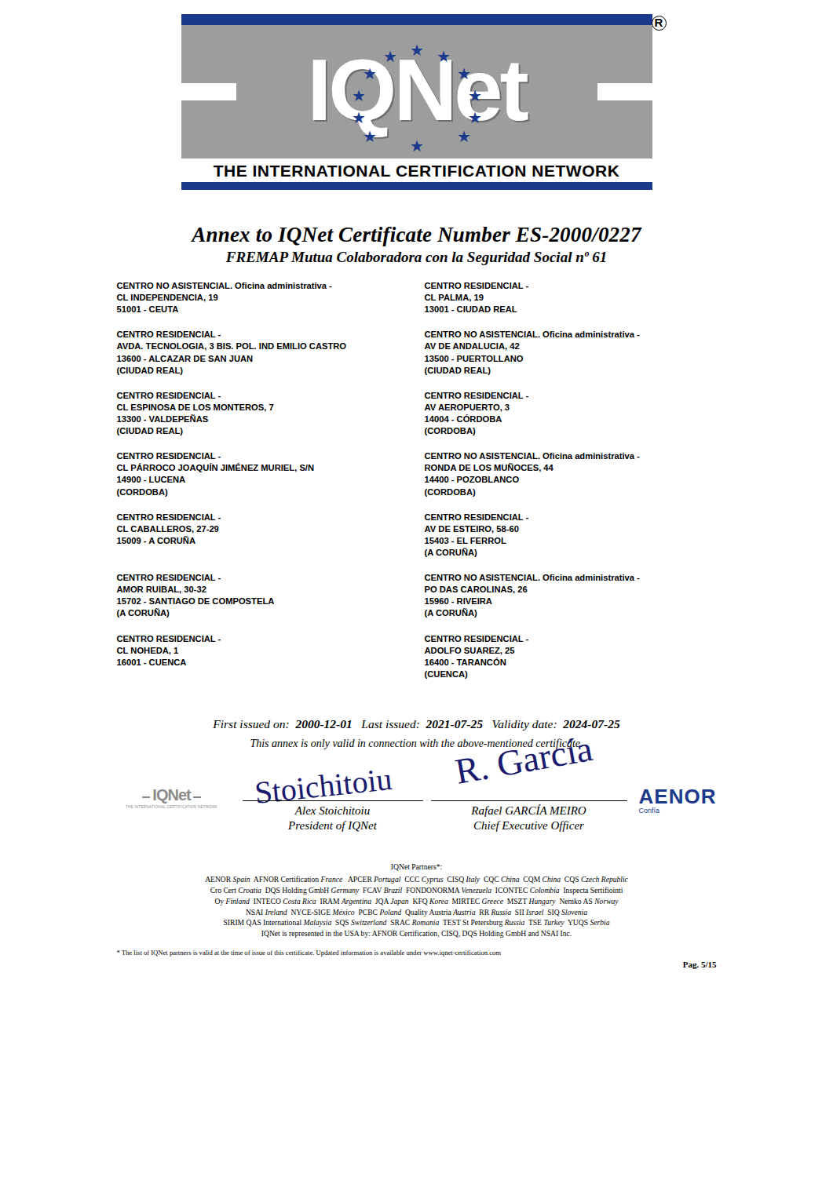R
IQNet
★ ★ ★ ★ ★ ★ ★ ★ ★ ★ ★ ★
THE INTERNATIONAL CERTIFICATION NETWORK
Annex to IQNet Certificate Number ES-2000/0227
FREMAP Mutua Colaboradora con la Seguridad Social nº 61
| CENTRO NO ASISTENCIAL. Oficina administrativa - CL INDEPENDENCIA, 19 51001 - CEUTA | CENTRO RESIDENCIAL - CL PALMA, 19 13001 - CIUDAD REAL |
| CENTRO RESIDENCIAL - AVDA. TECNOLOGIA, 3 BIS. POL. IND EMILIO CASTRO 13600 - ALCAZAR DE SAN JUAN (CIUDAD REAL) | CENTRO NO ASISTENCIAL. Oficina administrativa - AV DE ANDALUCIA, 42 13500 - PUERTOLLANO (CIUDAD REAL) |
| CENTRO RESIDENCIAL - CL ESPINOSA DE LOS MONTEROS, 7 13300 - VALDEPEÑAS (CIUDAD REAL) | CENTRO RESIDENCIAL - AV AEROPUERTO, 3 14004 - CÓRDOBA (CORDOBA) |
| CENTRO RESIDENCIAL - CL PÁRROCO JOAQUÍN JIMÉNEZ MURIEL, S/N 14900 - LUCENA (CORDOBA) | CENTRO NO ASISTENCIAL. Oficina administrativa - RONDA DE LOS MUÑOCES, 44 14400 - POZOBLANCO (CORDOBA) |
| CENTRO RESIDENCIAL - CL CABALLEROS, 27-29 15009 - A CORUÑA | CENTRO RESIDENCIAL - AV DE ESTEIRO, 58-60 15403 - EL FERROL (A CORUÑA) |
| CENTRO RESIDENCIAL - AMOR RUIBAL, 30-32 15702 - SANTIAGO DE COMPOSTELA (A CORUÑA) | CENTRO NO ASISTENCIAL. Oficina administrativa - PO DAS CAROLINAS, 26 15960 - RIVEIRA (A CORUÑA) |
| CENTRO RESIDENCIAL - CL NOHEDA, 1 16001 - CUENCA | CENTRO RESIDENCIAL - ADOLFO SUAREZ, 25 16400 - TARANCÓN (CUENCA) |
First issued on: 2000-12-01 Last issued: 2021-07-25 Validity date: 2024-07-25
This annex is only valid in connection with the above-mentioned certificate.
Stoichitoiu
R. García
IQNet
THE INTERNATIONAL CERTIFICATION NETWORK
Alex Stoichitoiu
President of IQNet
Rafael GARCÍA MEIRO
Chief Executive Officer
AENOR
Confía
IQNet Partners*:
AENOR Spain AFNOR Certification France APCER Portugal CCC Cyprus CISQ Italy CQC China CQM China CQS Czech Republic
Cro Cert Croatia DQS Holding GmbH Germany FCAV Brazil FONDONORMA Venezuela ICONTEC Colombia Inspecta Sertifiointi
Oy Finland INTECO Costa Rica IRAM Argentina JQA Japan KFQ Korea MIRTEC Greece MSZT Hungary Nemko AS Norway
NSAI Ireland NYCE-SIGE México PCBC Poland Quality Austria Austria RR Russia SII Israel SIQ Slovenia
SIRIM QAS International Malaysia SQS Switzerland SRAC Romania TEST St Petersburg Russia TSE Turkey YUQS Serbia
IQNet is represented in the USA by: AFNOR Certification, CISQ, DQS Holding GmbH and NSAI Inc.
* The list of IQNet partners is valid at the time of issue of this certificate. Updated information is available under www.iqnet-certification.com
Pag. 5/15